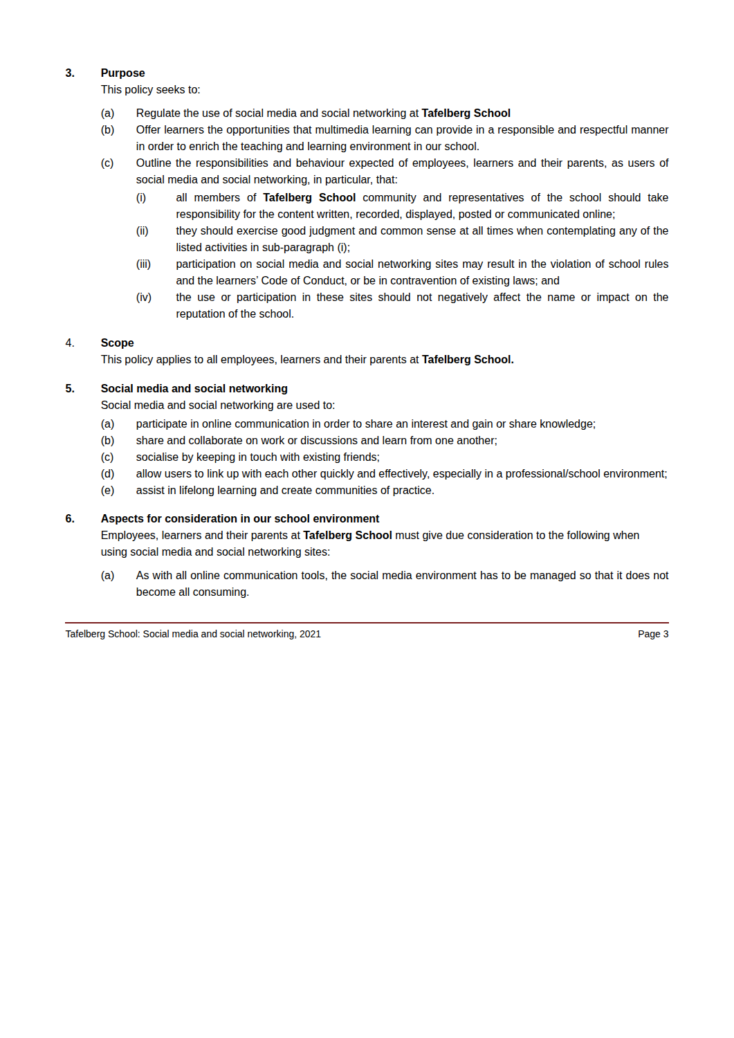3.
Purpose
This policy seeks to:
(a)
Regulate the use of social media and social networking at Tafelberg School
(b)
Offer learners the opportunities that multimedia learning can provide in a responsible and respectful manner in order to enrich the teaching and learning environment in our school.
(c)
Outline the responsibilities and behaviour expected of employees, learners and their parents, as users of social media and social networking, in particular, that:
(i)
all members of Tafelberg School community and representatives of the school should take responsibility for the content written, recorded, displayed, posted or communicated online;
(ii)
they should exercise good judgment and common sense at all times when contemplating any of the listed activities in sub-paragraph (i);
(iii)
participation on social media and social networking sites may result in the violation of school rules and the learners’ Code of Conduct, or be in contravention of existing laws; and
(iv)
the use or participation in these sites should not negatively affect the name or impact on the reputation of the school.
4.
Scope
This policy applies to all employees, learners and their parents at Tafelberg School.
5.
Social media and social networking
Social media and social networking are used to:
(a)
participate in online communication in order to share an interest and gain or share knowledge;
(b)
share and collaborate on work or discussions and learn from one another;
(c)
socialise by keeping in touch with existing friends;
(d)
allow users to link up with each other quickly and effectively, especially in a professional/school environment;
(e)
assist in lifelong learning and create communities of practice.
6.
Aspects for consideration in our school environment
Employees, learners and their parents at Tafelberg School must give due consideration to the following when using social media and social networking sites:
(a)
As with all online communication tools, the social media environment has to be managed so that it does not become all consuming.
Tafelberg School: Social media and social networking, 2021 Page 3